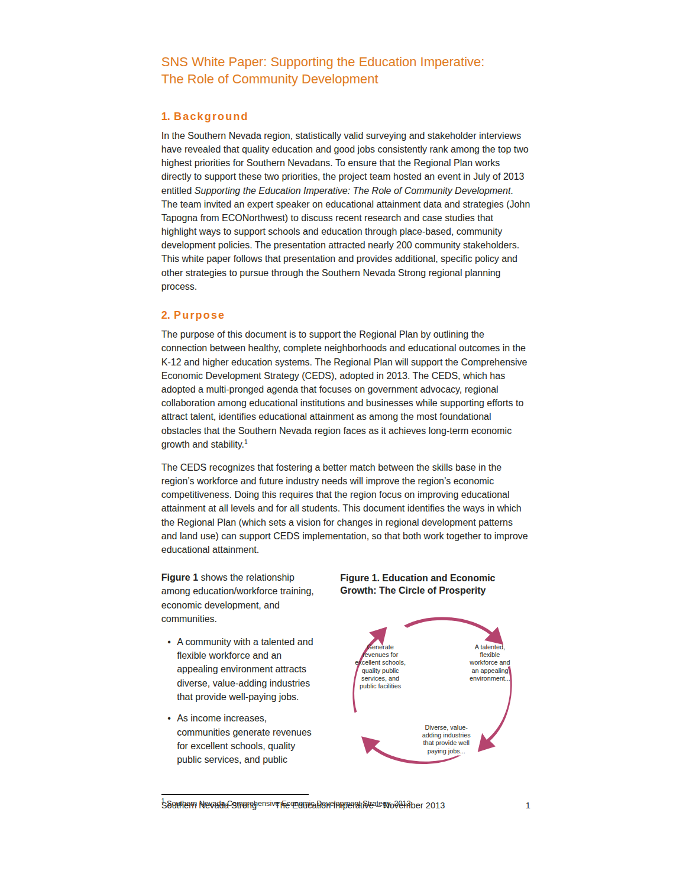SNS White Paper: Supporting the Education Imperative:
The Role of Community Development
1. Background
In the Southern Nevada region, statistically valid surveying and stakeholder interviews have revealed that quality education and good jobs consistently rank among the top two highest priorities for Southern Nevadans. To ensure that the Regional Plan works directly to support these two priorities, the project team hosted an event in July of 2013 entitled Supporting the Education Imperative: The Role of Community Development. The team invited an expert speaker on educational attainment data and strategies (John Tapogna from ECONorthwest) to discuss recent research and case studies that highlight ways to support schools and education through place-based, community development policies. The presentation attracted nearly 200 community stakeholders. This white paper follows that presentation and provides additional, specific policy and other strategies to pursue through the Southern Nevada Strong regional planning process.
2. Purpose
The purpose of this document is to support the Regional Plan by outlining the connection between healthy, complete neighborhoods and educational outcomes in the K-12 and higher education systems. The Regional Plan will support the Comprehensive Economic Development Strategy (CEDS), adopted in 2013. The CEDS, which has adopted a multi-pronged agenda that focuses on government advocacy, regional collaboration among educational institutions and businesses while supporting efforts to attract talent, identifies educational attainment as among the most foundational obstacles that the Southern Nevada region faces as it achieves long-term economic growth and stability.1
The CEDS recognizes that fostering a better match between the skills base in the region’s workforce and future industry needs will improve the region’s economic competitiveness. Doing this requires that the region focus on improving educational attainment at all levels and for all students. This document identifies the ways in which the Regional Plan (which sets a vision for changes in regional development patterns and land use) can support CEDS implementation, so that both work together to improve educational attainment.
Figure 1. Education and Economic Growth: The Circle of Prosperity
Generate revenues for excellent schools, quality public services, and public facilities A talented, flexible workforce and an appealing environment... Diverse, value- adding industries that provide well paying jobs...
Figure 1 shows the relationship among education/workforce training, economic development, and communities.
A community with a talented and flexible workforce and an appealing environment attracts diverse, value-adding industries that provide well-paying jobs.
As income increases, communities generate revenues for excellent schools, quality public services, and public
1 Southern Nevada Comprehensive Economic Development Strategy, 2013
Southern Nevada Strong The Education Imperative – November 2013 1